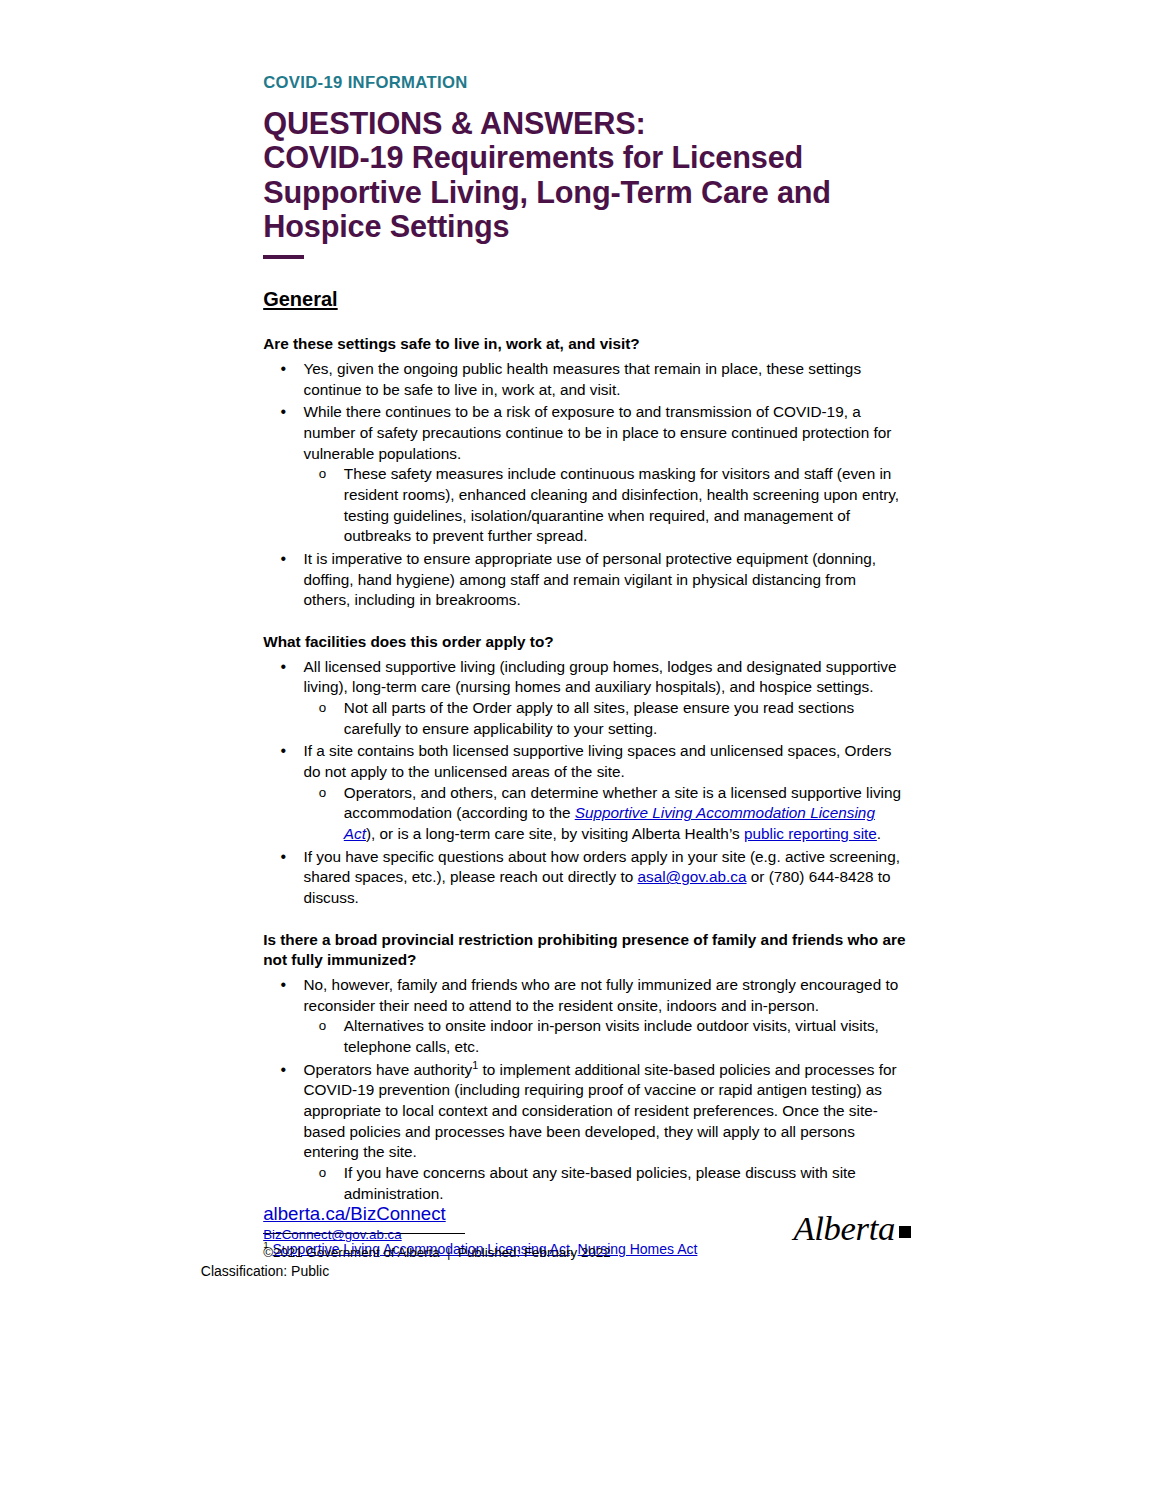COVID-19 INFORMATION
QUESTIONS & ANSWERS: COVID-19 Requirements for Licensed Supportive Living, Long-Term Care and Hospice Settings
General
Are these settings safe to live in, work at, and visit?
Yes, given the ongoing public health measures that remain in place, these settings continue to be safe to live in, work at, and visit.
While there continues to be a risk of exposure to and transmission of COVID-19, a number of safety precautions continue to be in place to ensure continued protection for vulnerable populations.
These safety measures include continuous masking for visitors and staff (even in resident rooms), enhanced cleaning and disinfection, health screening upon entry, testing guidelines, isolation/quarantine when required, and management of outbreaks to prevent further spread.
It is imperative to ensure appropriate use of personal protective equipment (donning, doffing, hand hygiene) among staff and remain vigilant in physical distancing from others, including in breakrooms.
What facilities does this order apply to?
All licensed supportive living (including group homes, lodges and designated supportive living), long-term care (nursing homes and auxiliary hospitals), and hospice settings.
Not all parts of the Order apply to all sites, please ensure you read sections carefully to ensure applicability to your setting.
If a site contains both licensed supportive living spaces and unlicensed spaces, Orders do not apply to the unlicensed areas of the site.
Operators, and others, can determine whether a site is a licensed supportive living accommodation (according to the Supportive Living Accommodation Licensing Act), or is a long-term care site, by visiting Alberta Health’s public reporting site.
If you have specific questions about how orders apply in your site (e.g. active screening, shared spaces, etc.), please reach out directly to asal@gov.ab.ca or (780) 644-8428 to discuss.
Is there a broad provincial restriction prohibiting presence of family and friends who are not fully immunized?
No, however, family and friends who are not fully immunized are strongly encouraged to reconsider their need to attend to the resident onsite, indoors and in-person.
Alternatives to onsite indoor in-person visits include outdoor visits, virtual visits, telephone calls, etc.
Operators have authority1 to implement additional site-based policies and processes for COVID-19 prevention (including requiring proof of vaccine or rapid antigen testing) as appropriate to local context and consideration of resident preferences. Once the site-based policies and processes have been developed, they will apply to all persons entering the site.
If you have concerns about any site-based policies, please discuss with site administration.
1 Supportive Living Accommodation Licensing Act, Nursing Homes Act
alberta.ca/BizConnect BizConnect@gov.ab.ca
©2021 Government of Alberta | Published: February 2022
Alberta
Classification: Public